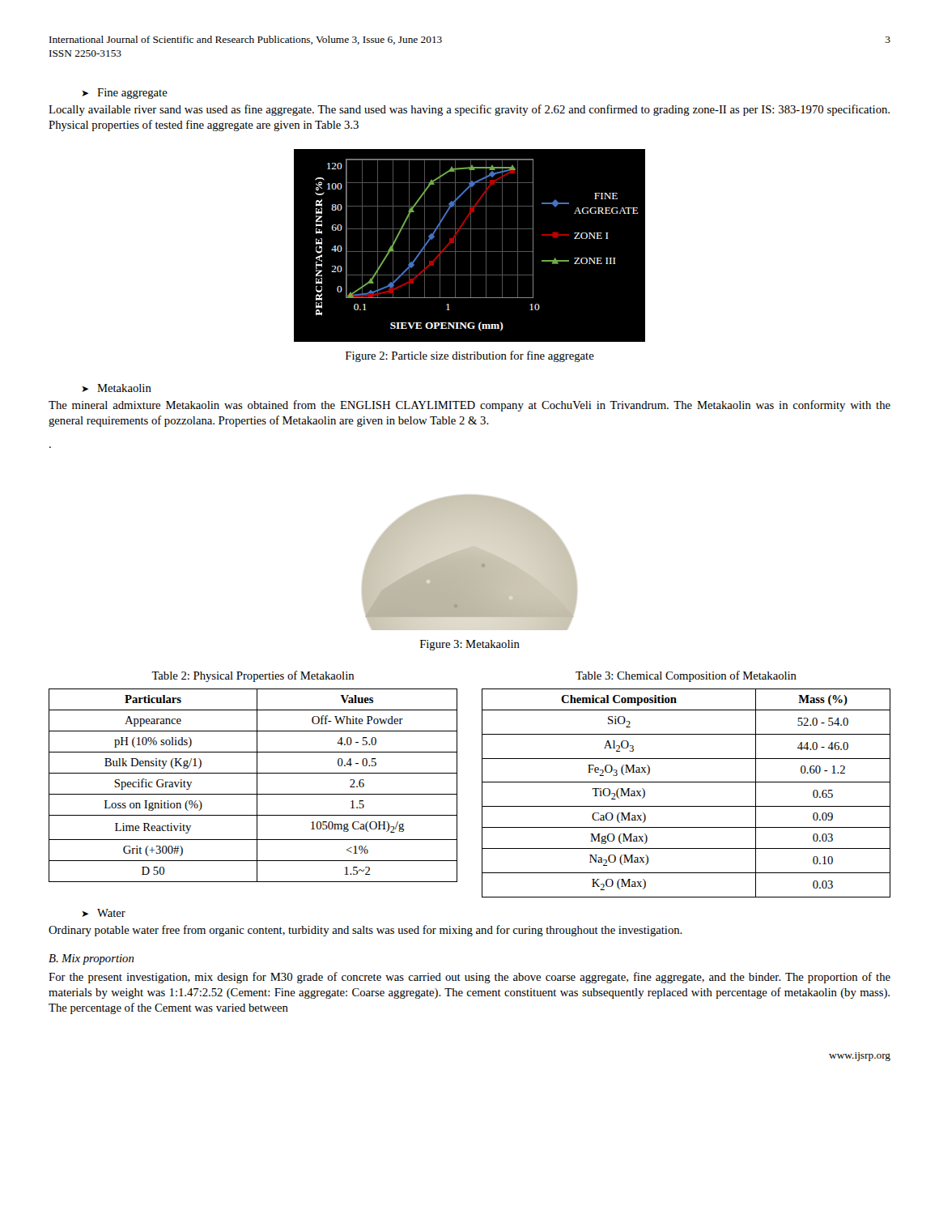International Journal of Scientific and Research Publications, Volume 3, Issue 6, June 2013
ISSN 2250-3153
3
Fine aggregate
Locally available river sand was used as fine aggregate. The sand used was having a specific gravity of 2.62 and confirmed to grading zone-II as per IS: 383-1970 specification. Physical properties of tested fine aggregate are given in Table 3.3
PERCENTAGE FINER (%)
120 100 80 60 40 20 0
FINE AGGREGATE
ZONE I
ZONE III
0.1 1 10
SIEVE OPENING (mm)
Figure 2: Particle size distribution for fine aggregate
Metakaolin
The mineral admixture Metakaolin was obtained from the ENGLISH CLAYLIMITED company at CochuVeli in Trivandrum. The Metakaolin was in conformity with the general requirements of pozzolana. Properties of Metakaolin are given in below Table 2 & 3.
.
Figure 3: Metakaolin
Table 2: Physical Properties of Metakaolin
| Particulars | Values |
| --- | --- |
| Appearance | Off- White Powder |
| pH (10% solids) | 4.0 - 5.0 |
| Bulk Density (Kg/1) | 0.4 - 0.5 |
| Specific Gravity | 2.6 |
| Loss on Ignition (%) | 1.5 |
| Lime Reactivity | 1050mg Ca(OH) 2 /g |
| Grit (+300#) | <1% |
| D 50 | 1.5~2 |
Table 3: Chemical Composition of Metakaolin
| Chemical Composition | Mass (%) |
| --- | --- |
| SiO 2 | 52.0 - 54.0 |
| Al 2 O 3 | 44.0 - 46.0 |
| Fe 2 O 3 (Max) | 0.60 - 1.2 |
| TiO 2 (Max) | 0.65 |
| CaO (Max) | 0.09 |
| MgO (Max) | 0.03 |
| Na 2 O (Max) | 0.10 |
| K 2 O (Max) | 0.03 |
Water
Ordinary potable water free from organic content, turbidity and salts was used for mixing and for curing throughout the investigation.
B. Mix proportion
For the present investigation, mix design for M30 grade of concrete was carried out using the above coarse aggregate, fine aggregate, and the binder. The proportion of the materials by weight was 1:1.47:2.52 (Cement: Fine aggregate: Coarse aggregate). The cement constituent was subsequently replaced with percentage of metakaolin (by mass). The percentage of the Cement was varied between
www.ijsrp.org